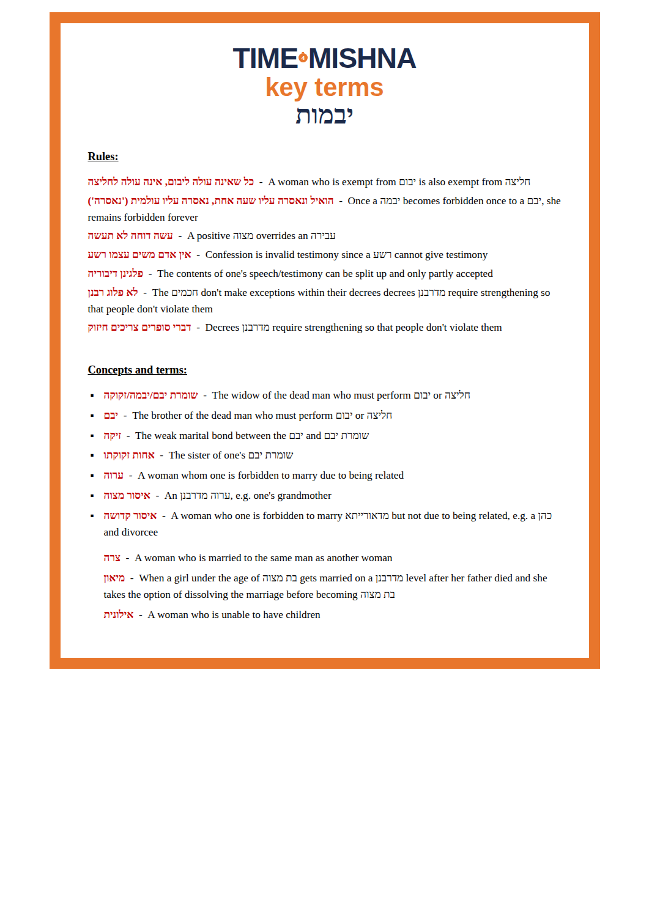TIME MISHNA
key terms
יבמות
Rules:
כל שאינה עולה ליבום, אינה עולה לחליצה - A woman who is exempt from יבום is also exempt from חליצה
הואיל ונאסרה עליו שעה אחת, נאסרה עליו עולמית ('נאסרה') - Once a יבמה becomes forbidden once to a יבם, she remains forbidden forever
עשה דוחה לא תעשה - A positive מצוה overrides an עבירה
אין אדם משים עצמו רשע - Confession is invalid testimony since a רשע cannot give testimony
פלגינן דיבוריה - The contents of one's speech/testimony can be split up and only partly accepted
לא פלוג רבנן - The חכמים don't make exceptions within their decrees decrees מדרבנן require strengthening so that people don't violate them
דברי סופרים צריכים חיזוק - Decrees מדרבנן require strengthening so that people don't violate them
Concepts and terms:
שומרת יבם/יבמה/זקוקה - The widow of the dead man who must perform יבום or חליצה
יבם - The brother of the dead man who must perform יבום or חליצה
זיקה - The weak marital bond between the יבם and שומרת יבם
אחות זקוקתו - The sister of one's שומרת יבם
ערוה - A woman whom one is forbidden to marry due to being related
איסור מצוה - An ערוה מדרבנן, e.g. one's grandmother
איסור קדושה - A woman who one is forbidden to marry מדאורייתא but not due to being related, e.g. a כהן and divorcee
צרה - A woman who is married to the same man as another woman
מיאון - When a girl under the age of בת מצוה gets married on a מדרבנן level after her father died and she takes the option of dissolving the marriage before becoming בת מצוה
אילונית - A woman who is unable to have children